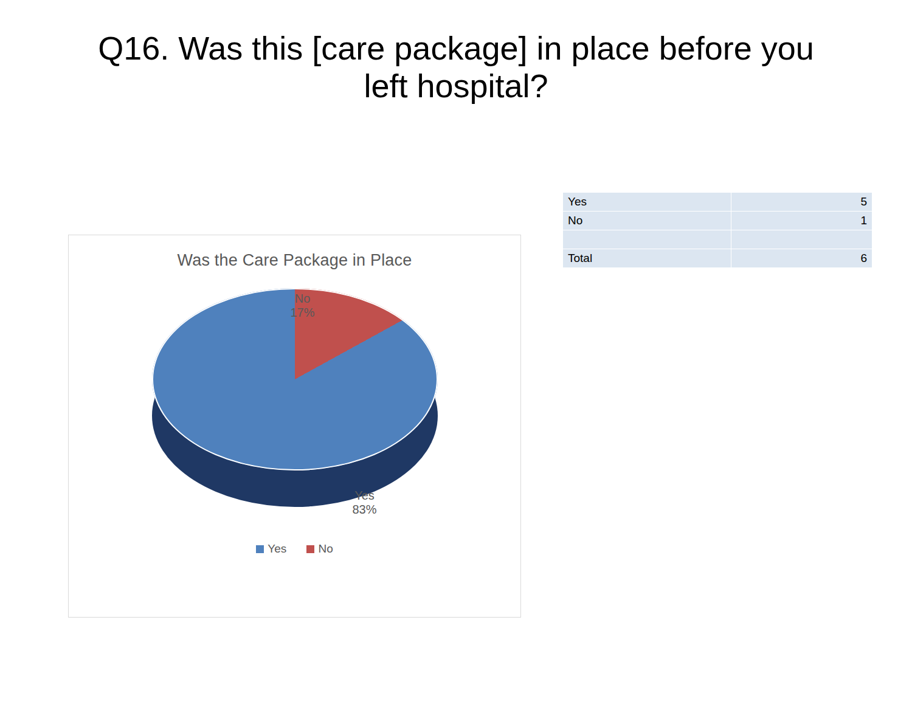Q16. Was this [care package] in place before you
left hospital?
Was the Care Package in Place
No
17%
Yes
83%
Yes No
| Yes | 5 |
| No | 1 |
| Total | 6 |